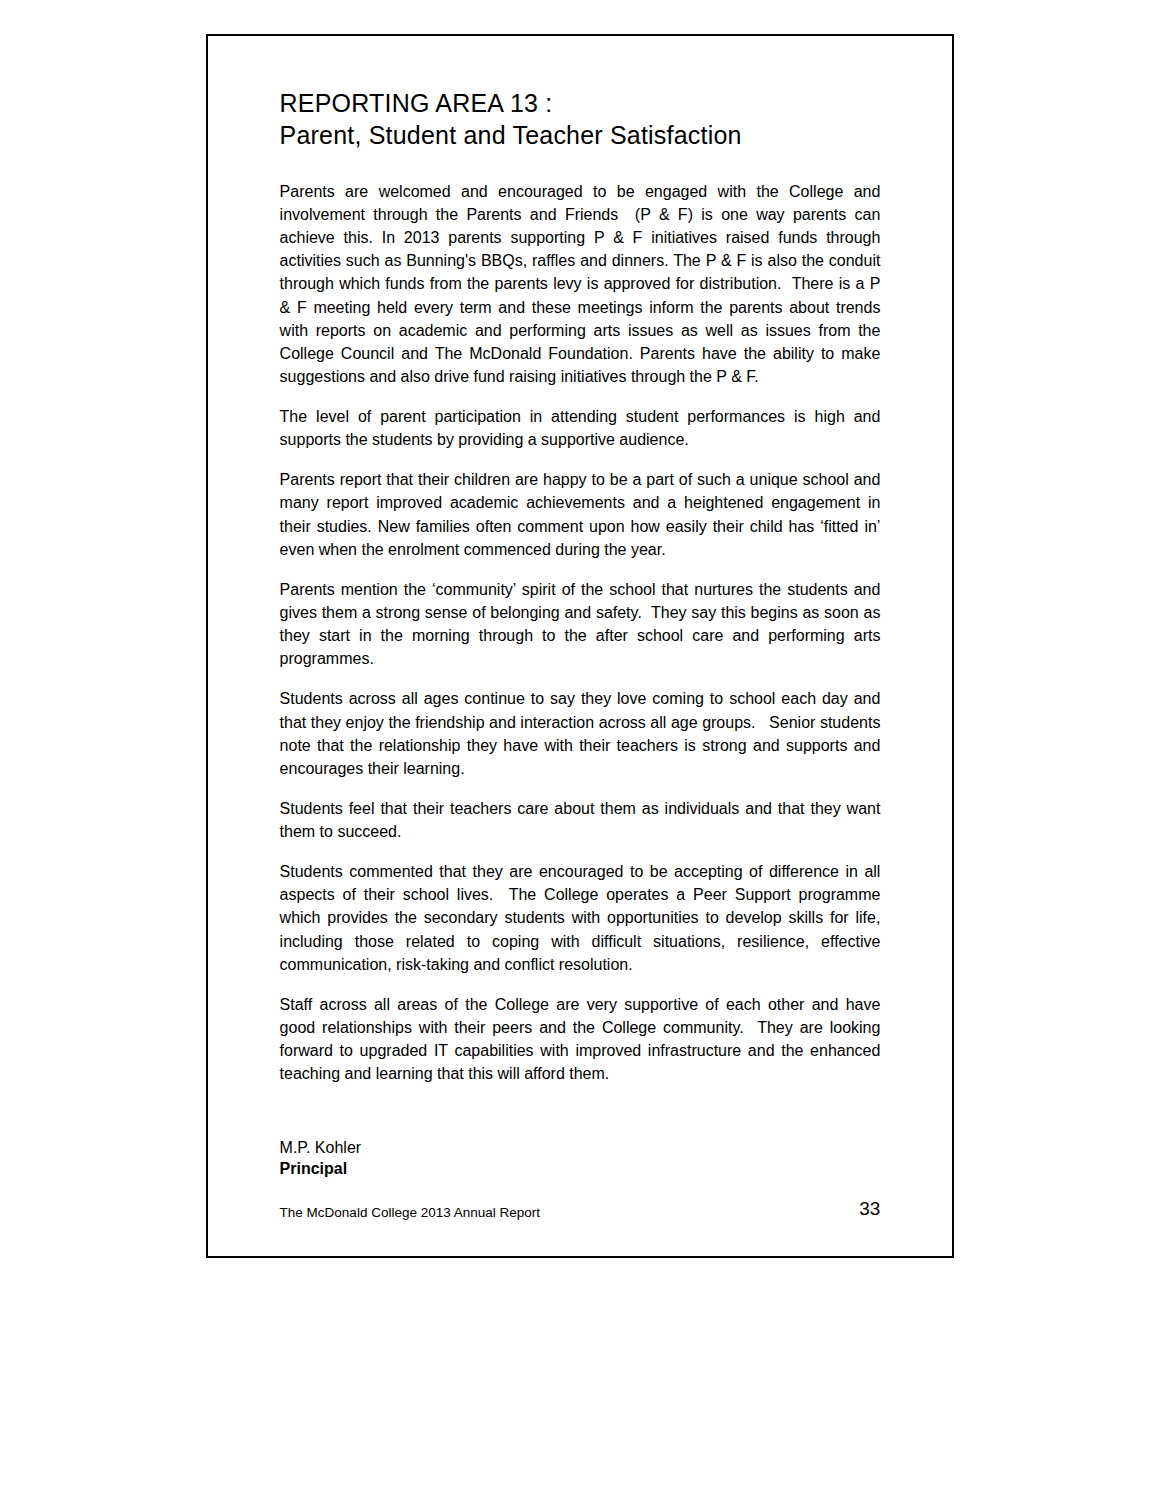REPORTING AREA 13 :Parent, Student and Teacher Satisfaction
Parents are welcomed and encouraged to be engaged with the College and involvement through the Parents and Friends (P & F) is one way parents can achieve this. In 2013 parents supporting P & F initiatives raised funds through activities such as Bunning's BBQs, raffles and dinners. The P & F is also the conduit through which funds from the parents levy is approved for distribution. There is a P & F meeting held every term and these meetings inform the parents about trends with reports on academic and performing arts issues as well as issues from the College Council and The McDonald Foundation. Parents have the ability to make suggestions and also drive fund raising initiatives through the P & F.
The level of parent participation in attending student performances is high and supports the students by providing a supportive audience.
Parents report that their children are happy to be a part of such a unique school and many report improved academic achievements and a heightened engagement in their studies. New families often comment upon how easily their child has ‘fitted in’ even when the enrolment commenced during the year.
Parents mention the ‘community’ spirit of the school that nurtures the students and gives them a strong sense of belonging and safety. They say this begins as soon as they start in the morning through to the after school care and performing arts programmes.
Students across all ages continue to say they love coming to school each day and that they enjoy the friendship and interaction across all age groups. Senior students note that the relationship they have with their teachers is strong and supports and encourages their learning.
Students feel that their teachers care about them as individuals and that they want them to succeed.
Students commented that they are encouraged to be accepting of difference in all aspects of their school lives. The College operates a Peer Support programme which provides the secondary students with opportunities to develop skills for life, including those related to coping with difficult situations, resilience, effective communication, risk-taking and conflict resolution.
Staff across all areas of the College are very supportive of each other and have good relationships with their peers and the College community. They are looking forward to upgraded IT capabilities with improved infrastructure and the enhanced teaching and learning that this will afford them.
M.P. Kohler
Principal
The McDonald College 2013 Annual Report
33